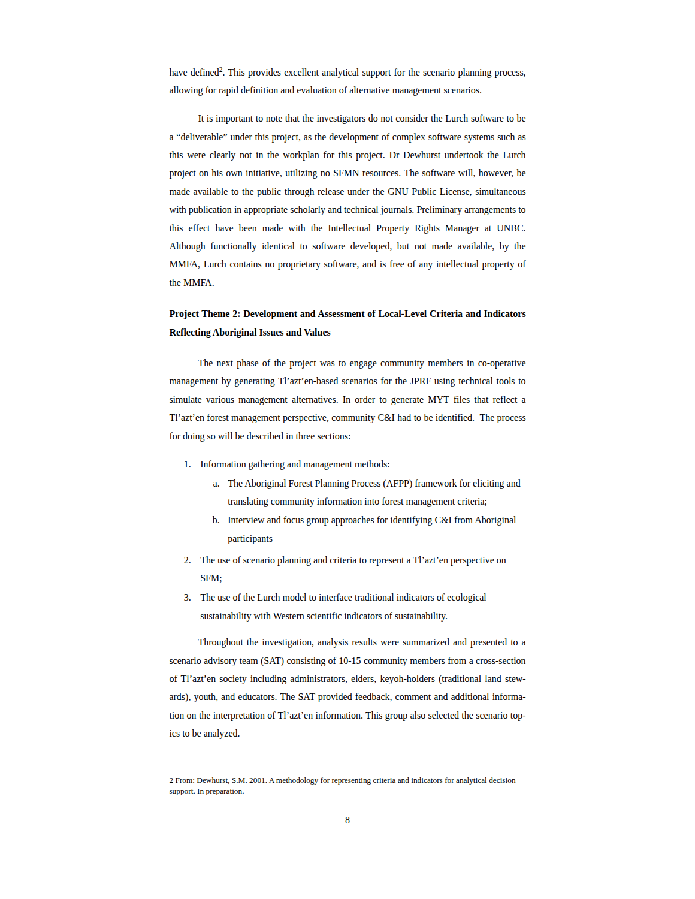have defined2. This provides excellent analytical support for the scenario planning process, allowing for rapid definition and evaluation of alternative management scenarios.
It is important to note that the investigators do not consider the Lurch software to be a “deliverable” under this project, as the development of complex software systems such as this were clearly not in the workplan for this project. Dr Dewhurst undertook the Lurch project on his own initiative, utilizing no SFMN resources. The software will, however, be made available to the public through release under the GNU Public License, simultaneous with publication in appropriate scholarly and technical journals. Preliminary arrangements to this effect have been made with the Intellectual Property Rights Manager at UNBC. Although functionally identical to software developed, but not made available, by the MMFA, Lurch contains no proprietary software, and is free of any intellectual property of the MMFA.
Project Theme 2: Development and Assessment of Local-Level Criteria and Indicators Reflecting Aboriginal Issues and Values
The next phase of the project was to engage community members in co-operative management by generating Tl’azt’en-based scenarios for the JPRF using technical tools to simulate various management alternatives. In order to generate MYT files that reflect a Tl’azt’en forest management perspective, community C&I had to be identified. The process for doing so will be described in three sections:
Information gathering and management methods:
The Aboriginal Forest Planning Process (AFPP) framework for eliciting and translating community information into forest management criteria;
Interview and focus group approaches for identifying C&I from Aboriginal participants
The use of scenario planning and criteria to represent a Tl’azt’en perspective on SFM;
The use of the Lurch model to interface traditional indicators of ecological sustainability with Western scientific indicators of sustainability.
Throughout the investigation, analysis results were summarized and presented to a scenario advisory team (SAT) consisting of 10-15 community members from a cross-section of Tl’azt’en society including administrators, elders, keyoh-holders (traditional land stewards), youth, and educators. The SAT provided feedback, comment and additional information on the interpretation of Tl’azt’en information. This group also selected the scenario topics to be analyzed.
2 From: Dewhurst, S.M. 2001. A methodology for representing criteria and indicators for analytical decision support. In preparation.
8